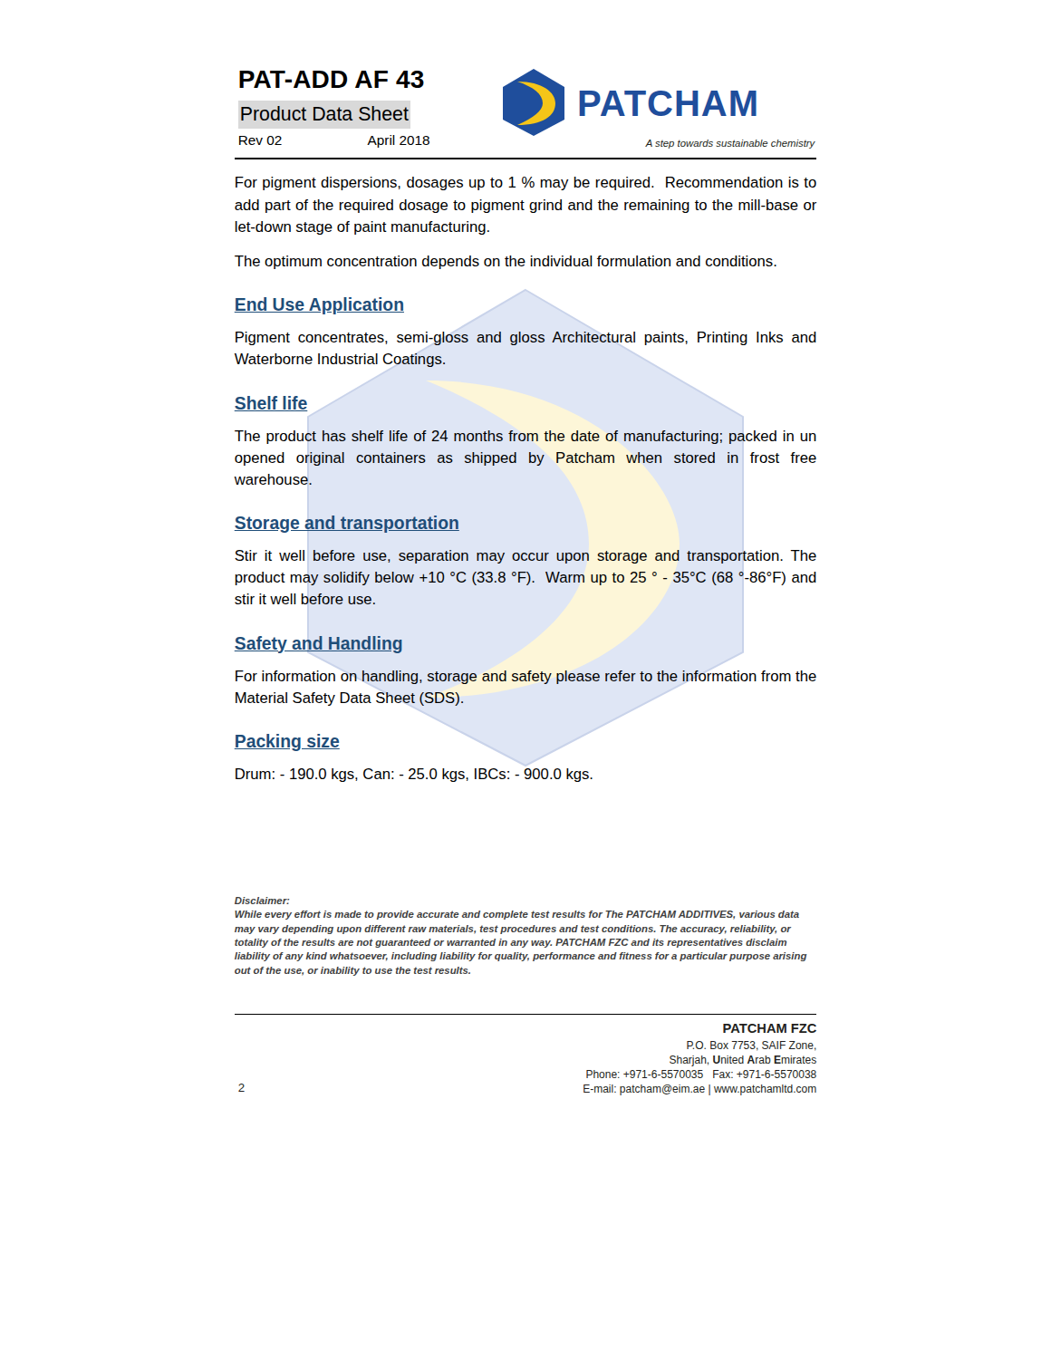PAT-ADD AF 43
Product Data Sheet
Rev 02 April 2018
PATCHAM
A step towards sustainable chemistry
For pigment dispersions, dosages up to 1 % may be required. Recommendation is to add part of the required dosage to pigment grind and the remaining to the mill-base or let-down stage of paint manufacturing.
The optimum concentration depends on the individual formulation and conditions.
End Use Application
Pigment concentrates, semi-gloss and gloss Architectural paints, Printing Inks and Waterborne Industrial Coatings.
Shelf life
The product has shelf life of 24 months from the date of manufacturing; packed in un opened original containers as shipped by Patcham when stored in frost free warehouse.
Storage and transportation
Stir it well before use, separation may occur upon storage and transportation. The product may solidify below +10 °C (33.8 °F). Warm up to 25 ° - 35°C (68 °-86°F) and stir it well before use.
Safety and Handling
For information on handling, storage and safety please refer to the information from the Material Safety Data Sheet (SDS).
Packing size
Drum: - 190.0 kgs, Can: - 25.0 kgs, IBCs: - 900.0 kgs.
Disclaimer:
While every effort is made to provide accurate and complete test results for The PATCHAM ADDITIVES, various data may vary depending upon different raw materials, test procedures and test conditions. The accuracy, reliability, or totality of the results are not guaranteed or warranted in any way. PATCHAM FZC and its representatives disclaim liability of any kind whatsoever, including liability for quality, performance and fitness for a particular purpose arising out of the use, or inability to use the test results.
2
PATCHAM FZC
P.O. Box 7753, SAIF Zone,
Sharjah, United Arab Emirates
Phone: +971-6-5570035 Fax: +971-6-5570038
E-mail: patcham@eim.ae | www.patchamltd.com